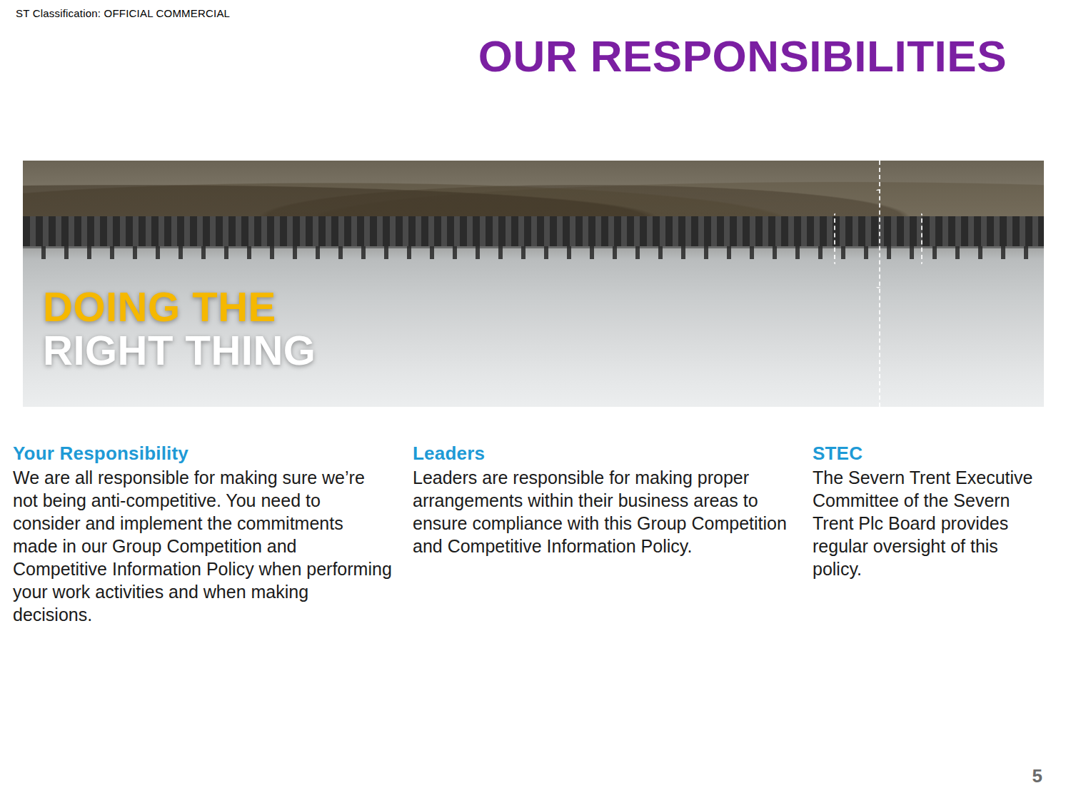ST Classification: OFFICIAL COMMERCIAL
OUR RESPONSIBILITIES
DOING THE RIGHT THING
Your Responsibility
We are all responsible for making sure we’re not being anti-competitive. You need to consider and implement the commitments made in our Group Competition and Competitive Information Policy when performing your work activities and when making decisions.
Leaders
Leaders are responsible for making proper arrangements within their business areas to ensure compliance with this Group Competition and Competitive Information Policy.
STEC
The Severn Trent Executive Committee of the Severn Trent Plc Board provides regular oversight of this policy.
5